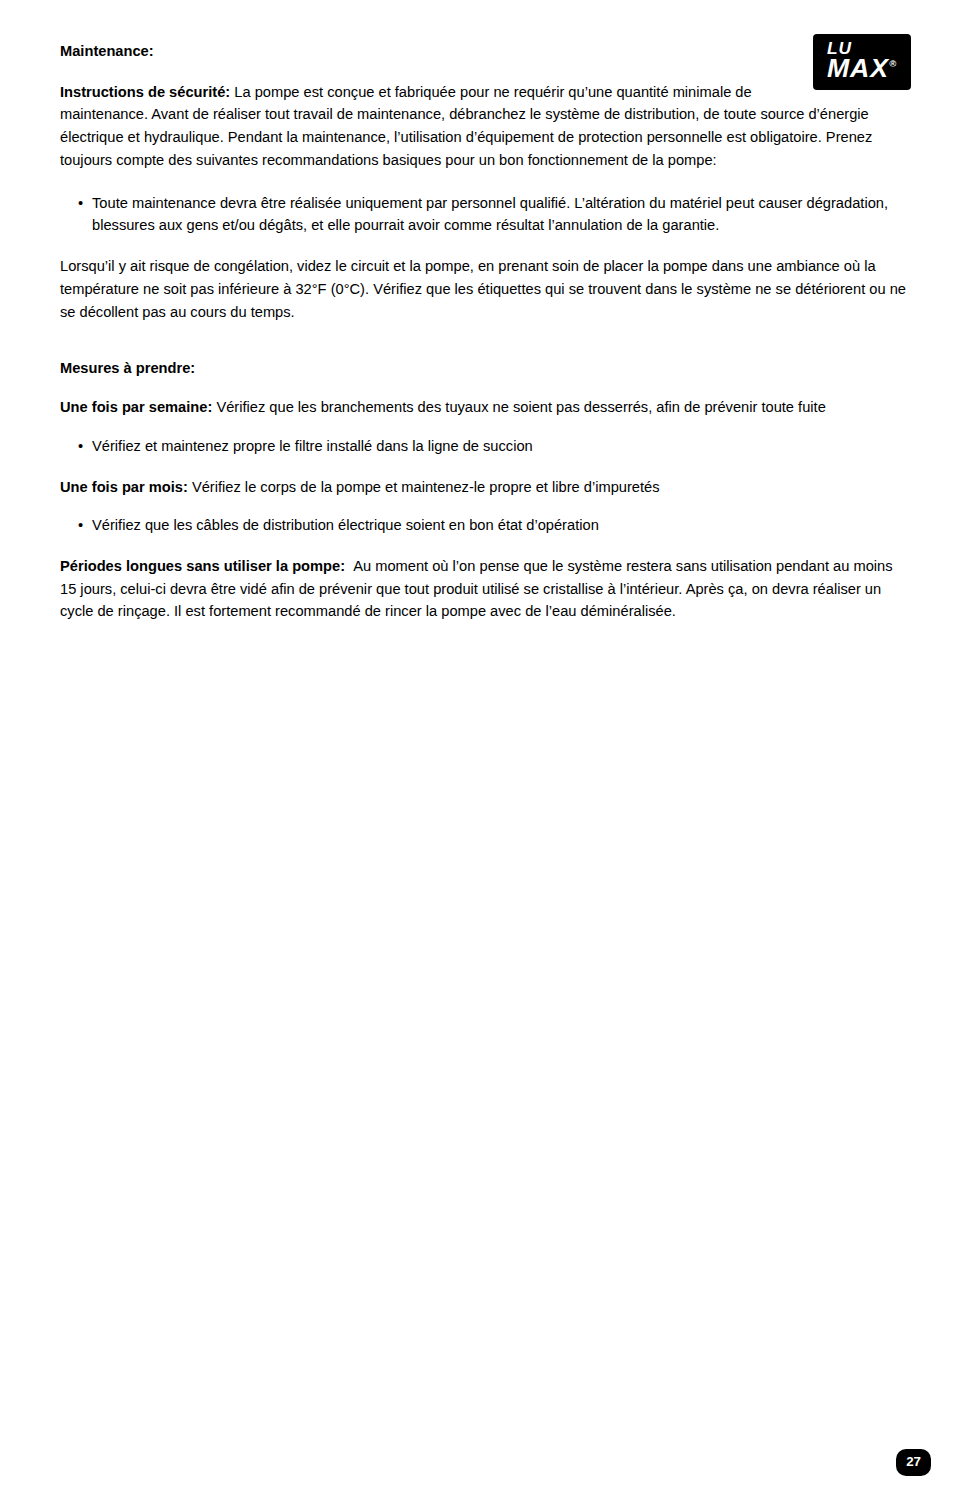LU MAX®
Maintenance:
Instructions de sécurité: La pompe est conçue et fabriquée pour ne requérir qu’une quantité minimale de maintenance. Avant de réaliser tout travail de maintenance, débranchez le système de distribution, de toute source d’énergie électrique et hydraulique. Pendant la maintenance, l’utilisation d’équipement de protection personnelle est obligatoire. Prenez toujours compte des suivantes recommandations basiques pour un bon fonctionnement de la pompe:
Toute maintenance devra être réalisée uniquement par personnel qualifié. L’altération du matériel peut causer dégradation, blessures aux gens et/ou dégâts, et elle pourrait avoir comme résultat l’annulation de la garantie.
Lorsqu’il y ait risque de congélation, videz le circuit et la pompe, en prenant soin de placer la pompe dans une ambiance où la température ne soit pas inférieure à 32°F (0°C). Vérifiez que les étiquettes qui se trouvent dans le système ne se détériorent ou ne se décollent pas au cours du temps.
Mesures à prendre:
Une fois par semaine: Vérifiez que les branchements des tuyaux ne soient pas desserrés, afin de prévenir toute fuite
Vérifiez et maintenez propre le filtre installé dans la ligne de succion
Une fois par mois: Vérifiez le corps de la pompe et maintenez-le propre et libre d’impuretés
Vérifiez que les câbles de distribution électrique soient en bon état d’opération
Périodes longues sans utiliser la pompe: Au moment où l’on pense que le système restera sans utilisation pendant au moins 15 jours, celui-ci devra être vidé afin de prévenir que tout produit utilisé se cristallise à l’intérieur. Après ça, on devra réaliser un cycle de rinçage. Il est fortement recommandé de rincer la pompe avec de l’eau déminéralisée.
27